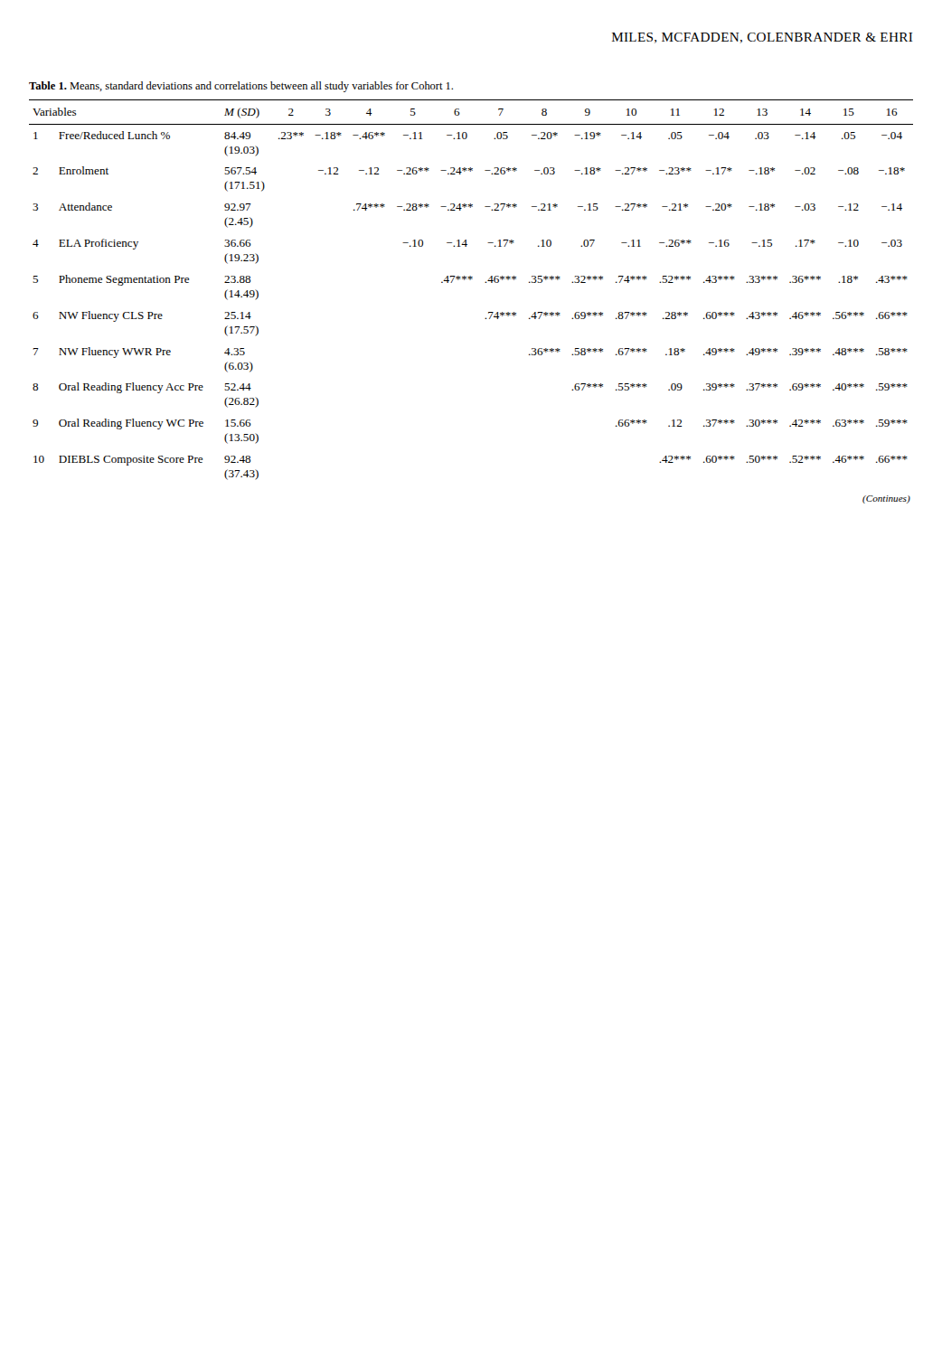MILES, MCFADDEN, COLENBRANDER & EHRI
Table 1. Means, standard deviations and correlations between all study variables for Cohort 1.
| Variables | M ( SD ) | 2 | 3 | 4 | 5 | 6 | 7 | 8 | 9 | 10 | 11 | 12 | 13 | 14 | 15 | 16 |
| --- | --- | --- | --- | --- | --- | --- | --- | --- | --- | --- | --- | --- | --- | --- | --- | --- |
| 1 | Free/Reduced Lunch % | 84.49 (19.03) | .23** | −.18* | −.46** | −.11 | −.10 | .05 | −.20* | −.19* | −.14 | .05 | −.04 | .03 | −.14 | .05 | −.04 |
| 2 | Enrolment | 567.54 (171.51) | | −.12 | −.12 | −.26** | −.24** | −.26** | −.03 | −.18* | −.27** | −.23** | −.17* | −.18* | −.02 | −.08 | −.18* |
| 3 | Attendance | 92.97 (2.45) | | | .74*** | −.28** | −.24** | −.27** | −.21* | −.15 | −.27** | −.21* | −.20* | −.18* | −.03 | −.12 | −.14 |
| 4 | ELA Proficiency | 36.66 (19.23) | | | | −.10 | −.14 | −.17* | .10 | .07 | −.11 | −.26** | −.16 | −.15 | .17* | −.10 | −.03 |
| 5 | Phoneme Segmentation Pre | 23.88 (14.49) | | | | | .47*** | .46*** | .35*** | .32*** | .74*** | .52*** | .43*** | .33*** | .36*** | .18* | .43*** |
| 6 | NW Fluency CLS Pre | 25.14 (17.57) | | | | | | .74*** | .47*** | .69*** | .87*** | .28** | .60*** | .43*** | .46*** | .56*** | .66*** |
| 7 | NW Fluency WWR Pre | 4.35 (6.03) | | | | | | | .36*** | .58*** | .67*** | .18* | .49*** | .49*** | .39*** | .48*** | .58*** |
| 8 | Oral Reading Fluency Acc Pre | 52.44 (26.82) | | | | | | | | .67*** | .55*** | .09 | .39*** | .37*** | .69*** | .40*** | .59*** |
| 9 | Oral Reading Fluency WC Pre | 15.66 (13.50) | | | | | | | | | .66*** | .12 | .37*** | .30*** | .42*** | .63*** | .59*** |
| 10 | DIEBLS Composite Score Pre | 92.48 (37.43) | | | | | | | | | | .42*** | .60*** | .50*** | .52*** | .46*** | .66*** |
| ( Continues ) |